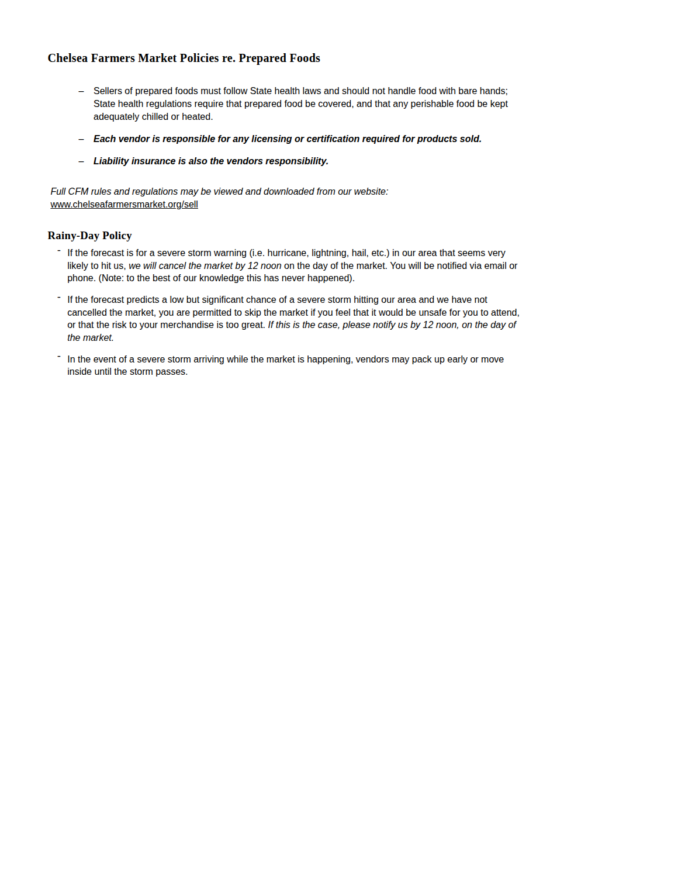Chelsea Farmers Market Policies re. Prepared Foods
Sellers of prepared foods must follow State health laws and should not handle food with bare hands; State health regulations require that prepared food be covered, and that any perishable food be kept adequately chilled or heated.
Each vendor is responsible for any licensing or certification required for products sold.
Liability insurance is also the vendors responsibility.
Full CFM rules and regulations may be viewed and downloaded from our website:
www.chelseafarmersmarket.org/sell
Rainy-Day Policy
If the forecast is for a severe storm warning (i.e. hurricane, lightning, hail, etc.) in our area that seems very likely to hit us, we will cancel the market by 12 noon on the day of the market. You will be notified via email or phone. (Note: to the best of our knowledge this has never happened).
If the forecast predicts a low but significant chance of a severe storm hitting our area and we have not cancelled the market, you are permitted to skip the market if you feel that it would be unsafe for you to attend, or that the risk to your merchandise is too great. If this is the case, please notify us by 12 noon, on the day of the market.
In the event of a severe storm arriving while the market is happening, vendors may pack up early or move inside until the storm passes.